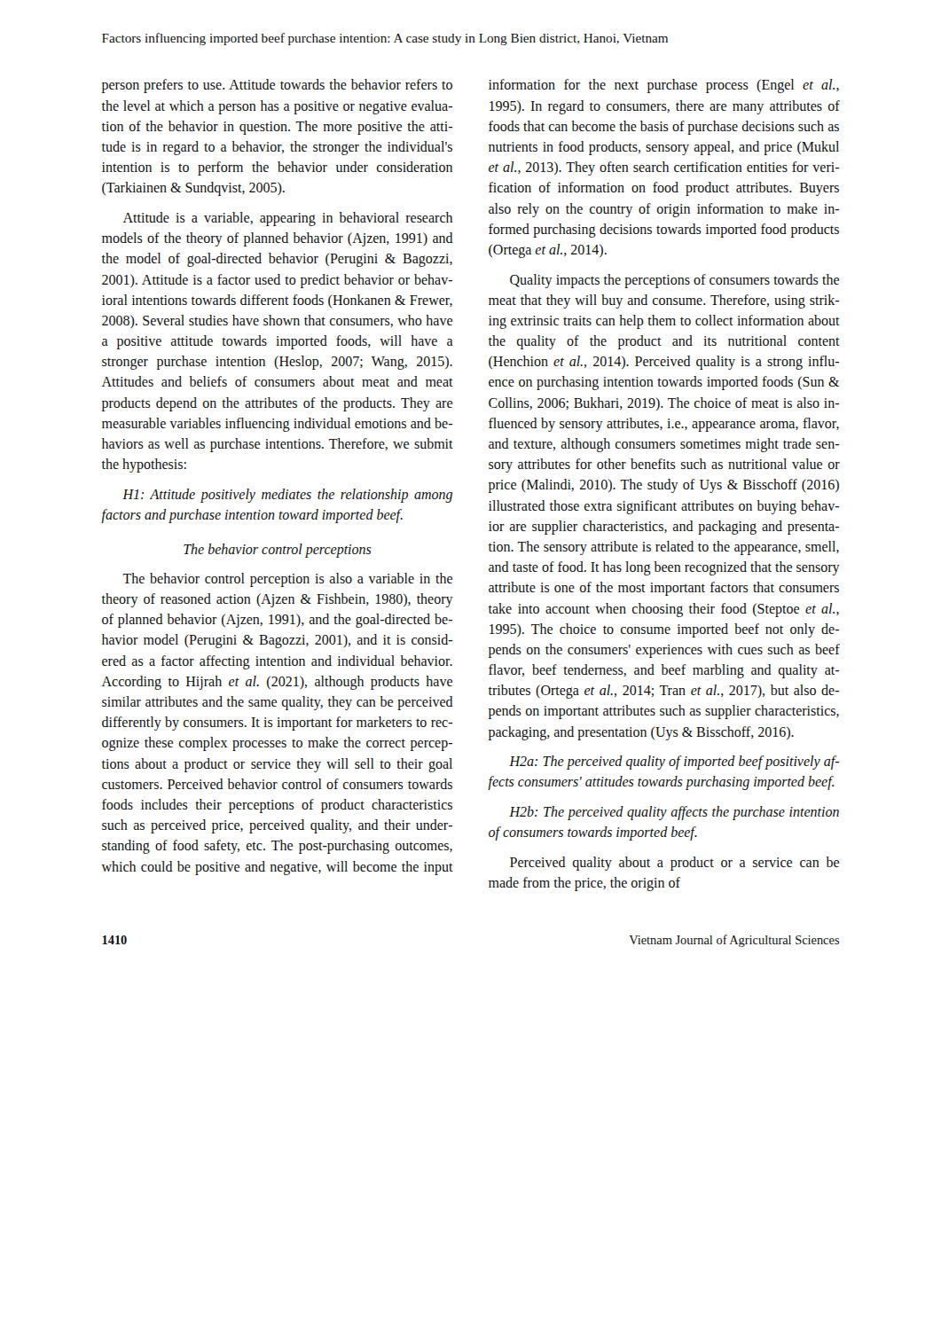Factors influencing imported beef purchase intention: A case study in Long Bien district, Hanoi, Vietnam
person prefers to use. Attitude towards the behavior refers to the level at which a person has a positive or negative evaluation of the behavior in question. The more positive the attitude is in regard to a behavior, the stronger the individual's intention is to perform the behavior under consideration (Tarkiainen & Sundqvist, 2005).
Attitude is a variable, appearing in behavioral research models of the theory of planned behavior (Ajzen, 1991) and the model of goal-directed behavior (Perugini & Bagozzi, 2001). Attitude is a factor used to predict behavior or behavioral intentions towards different foods (Honkanen & Frewer, 2008). Several studies have shown that consumers, who have a positive attitude towards imported foods, will have a stronger purchase intention (Heslop, 2007; Wang, 2015). Attitudes and beliefs of consumers about meat and meat products depend on the attributes of the products. They are measurable variables influencing individual emotions and behaviors as well as purchase intentions. Therefore, we submit the hypothesis:
H1: Attitude positively mediates the relationship among factors and purchase intention toward imported beef.
The behavior control perceptions
The behavior control perception is also a variable in the theory of reasoned action (Ajzen & Fishbein, 1980), theory of planned behavior (Ajzen, 1991), and the goal-directed behavior model (Perugini & Bagozzi, 2001), and it is considered as a factor affecting intention and individual behavior. According to Hijrah et al. (2021), although products have similar attributes and the same quality, they can be perceived differently by consumers. It is important for marketers to recognize these complex processes to make the correct perceptions about a product or service they will sell to their goal customers. Perceived behavior control of consumers towards foods includes their perceptions of product characteristics such as perceived price, perceived quality, and their understanding of food safety, etc. The post-purchasing outcomes, which could be positive and negative, will become the input information for the next purchase process (Engel et al., 1995). In regard to consumers, there are many attributes of foods that can become the basis of purchase decisions such as nutrients in food products, sensory appeal, and price (Mukul et al., 2013). They often search certification entities for verification of information on food product attributes. Buyers also rely on the country of origin information to make informed purchasing decisions towards imported food products (Ortega et al., 2014).
Quality impacts the perceptions of consumers towards the meat that they will buy and consume. Therefore, using striking extrinsic traits can help them to collect information about the quality of the product and its nutritional content (Henchion et al., 2014). Perceived quality is a strong influence on purchasing intention towards imported foods (Sun & Collins, 2006; Bukhari, 2019). The choice of meat is also influenced by sensory attributes, i.e., appearance aroma, flavor, and texture, although consumers sometimes might trade sensory attributes for other benefits such as nutritional value or price (Malindi, 2010). The study of Uys & Bisschoff (2016) illustrated those extra significant attributes on buying behavior are supplier characteristics, and packaging and presentation. The sensory attribute is related to the appearance, smell, and taste of food. It has long been recognized that the sensory attribute is one of the most important factors that consumers take into account when choosing their food (Steptoe et al., 1995). The choice to consume imported beef not only depends on the consumers' experiences with cues such as beef flavor, beef tenderness, and beef marbling and quality attributes (Ortega et al., 2014; Tran et al., 2017), but also depends on important attributes such as supplier characteristics, packaging, and presentation (Uys & Bisschoff, 2016).
H2a: The perceived quality of imported beef positively affects consumers' attitudes towards purchasing imported beef.
H2b: The perceived quality affects the purchase intention of consumers towards imported beef.
Perceived quality about a product or a service can be made from the price, the origin of
1410 Vietnam Journal of Agricultural Sciences